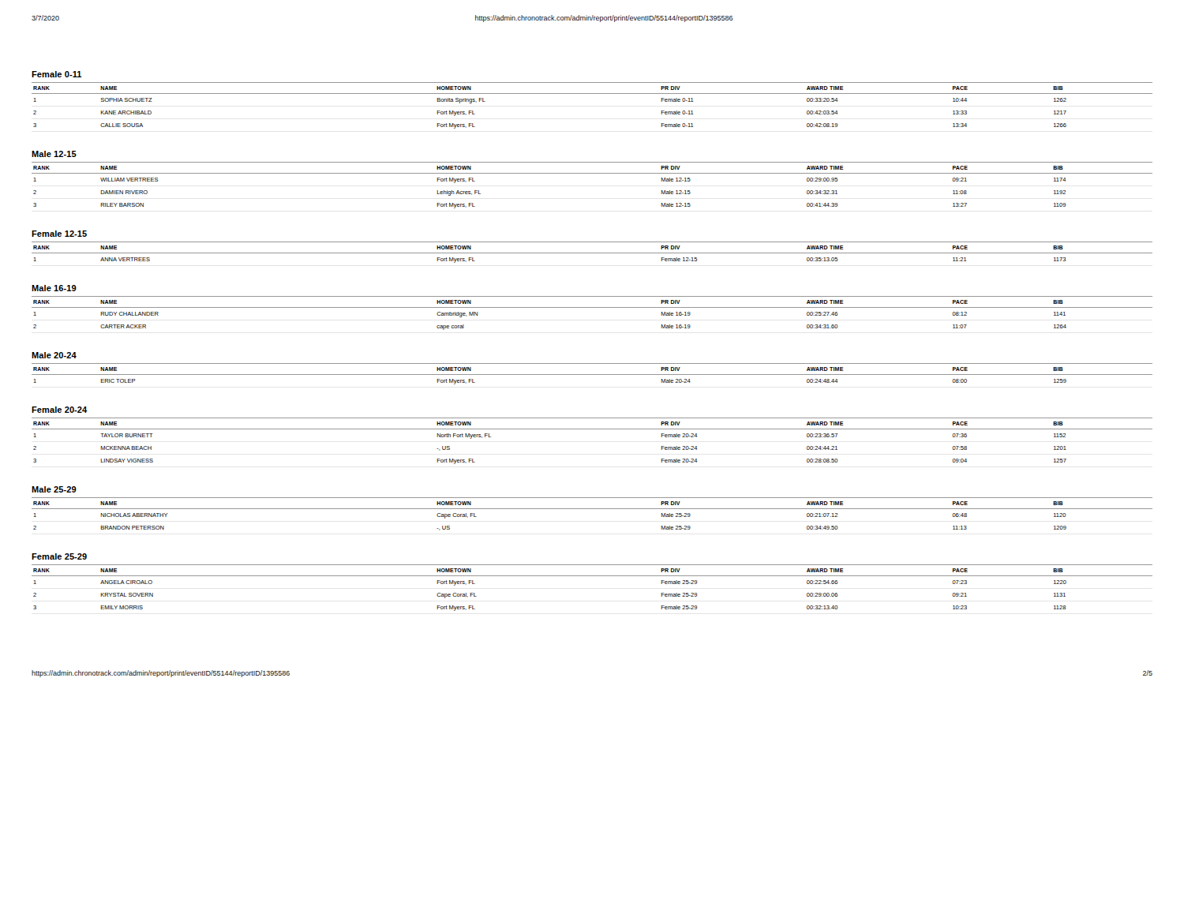3/7/2020
https://admin.chronotrack.com/admin/report/print/eventID/55144/reportID/1395586
Female 0-11
| RANK | NAME | HOMETOWN | PR DIV | AWARD TIME | PACE | BIB |
| --- | --- | --- | --- | --- | --- | --- |
| 1 | SOPHIA SCHUETZ | Bonita Springs, FL | Female 0-11 | 00:33:20.54 | 10:44 | 1262 |
| 2 | KANE ARCHIBALD | Fort Myers, FL | Female 0-11 | 00:42:03.54 | 13:33 | 1217 |
| 3 | CALLIE SOUSA | Fort Myers, FL | Female 0-11 | 00:42:08.19 | 13:34 | 1266 |
Male 12-15
| RANK | NAME | HOMETOWN | PR DIV | AWARD TIME | PACE | BIB |
| --- | --- | --- | --- | --- | --- | --- |
| 1 | WILLIAM VERTREES | Fort Myers, FL | Male 12-15 | 00:29:00.95 | 09:21 | 1174 |
| 2 | DAMIEN RIVERO | Lehigh Acres, FL | Male 12-15 | 00:34:32.31 | 11:08 | 1192 |
| 3 | RILEY BARSON | Fort Myers, FL | Male 12-15 | 00:41:44.39 | 13:27 | 1109 |
Female 12-15
| RANK | NAME | HOMETOWN | PR DIV | AWARD TIME | PACE | BIB |
| --- | --- | --- | --- | --- | --- | --- |
| 1 | ANNA VERTREES | Fort Myers, FL | Female 12-15 | 00:35:13.05 | 11:21 | 1173 |
Male 16-19
| RANK | NAME | HOMETOWN | PR DIV | AWARD TIME | PACE | BIB |
| --- | --- | --- | --- | --- | --- | --- |
| 1 | RUDY CHALLANDER | Cambridge, MN | Male 16-19 | 00:25:27.46 | 08:12 | 1141 |
| 2 | CARTER ACKER | cape coral | Male 16-19 | 00:34:31.60 | 11:07 | 1264 |
Male 20-24
| RANK | NAME | HOMETOWN | PR DIV | AWARD TIME | PACE | BIB |
| --- | --- | --- | --- | --- | --- | --- |
| 1 | ERIC TOLEP | Fort Myers, FL | Male 20-24 | 00:24:48.44 | 08:00 | 1259 |
Female 20-24
| RANK | NAME | HOMETOWN | PR DIV | AWARD TIME | PACE | BIB |
| --- | --- | --- | --- | --- | --- | --- |
| 1 | TAYLOR BURNETT | North Fort Myers, FL | Female 20-24 | 00:23:36.57 | 07:36 | 1152 |
| 2 | MCKENNA BEACH | -, US | Female 20-24 | 00:24:44.21 | 07:58 | 1201 |
| 3 | LINDSAY VIGNESS | Fort Myers, FL | Female 20-24 | 00:28:08.50 | 09:04 | 1257 |
Male 25-29
| RANK | NAME | HOMETOWN | PR DIV | AWARD TIME | PACE | BIB |
| --- | --- | --- | --- | --- | --- | --- |
| 1 | NICHOLAS ABERNATHY | Cape Coral, FL | Male 25-29 | 00:21:07.12 | 06:48 | 1120 |
| 2 | BRANDON PETERSON | -, US | Male 25-29 | 00:34:49.50 | 11:13 | 1209 |
Female 25-29
| RANK | NAME | HOMETOWN | PR DIV | AWARD TIME | PACE | BIB |
| --- | --- | --- | --- | --- | --- | --- |
| 1 | ANGELA CIROALO | Fort Myers, FL | Female 25-29 | 00:22:54.66 | 07:23 | 1220 |
| 2 | KRYSTAL SOVERN | Cape Coral, FL | Female 25-29 | 00:29:00.06 | 09:21 | 1131 |
| 3 | EMILY MORRIS | Fort Myers, FL | Female 25-29 | 00:32:13.40 | 10:23 | 1128 |
https://admin.chronotrack.com/admin/report/print/eventID/55144/reportID/1395586
2/5